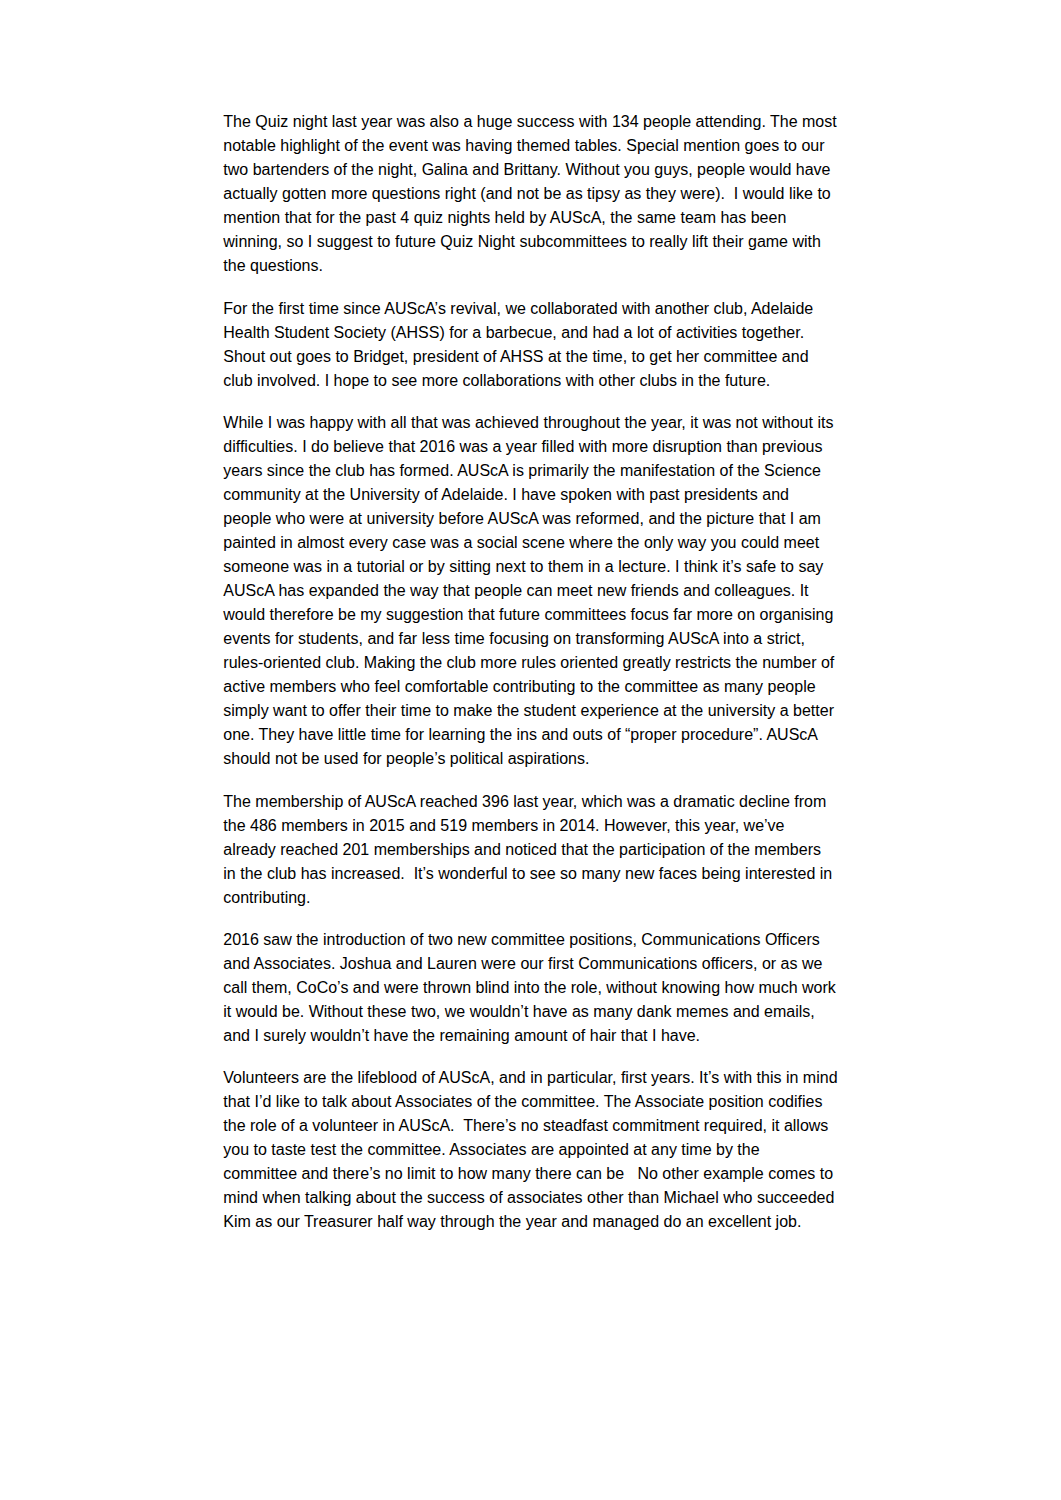The Quiz night last year was also a huge success with 134 people attending. The most notable highlight of the event was having themed tables. Special mention goes to our two bartenders of the night, Galina and Brittany. Without you guys, people would have actually gotten more questions right (and not be as tipsy as they were). I would like to mention that for the past 4 quiz nights held by AUScA, the same team has been winning, so I suggest to future Quiz Night subcommittees to really lift their game with the questions.
For the first time since AUScA’s revival, we collaborated with another club, Adelaide Health Student Society (AHSS) for a barbecue, and had a lot of activities together. Shout out goes to Bridget, president of AHSS at the time, to get her committee and club involved. I hope to see more collaborations with other clubs in the future.
While I was happy with all that was achieved throughout the year, it was not without its difficulties. I do believe that 2016 was a year filled with more disruption than previous years since the club has formed. AUScA is primarily the manifestation of the Science community at the University of Adelaide. I have spoken with past presidents and people who were at university before AUScA was reformed, and the picture that I am painted in almost every case was a social scene where the only way you could meet someone was in a tutorial or by sitting next to them in a lecture. I think it’s safe to say AUScA has expanded the way that people can meet new friends and colleagues. It would therefore be my suggestion that future committees focus far more on organising events for students, and far less time focusing on transforming AUScA into a strict, rules-oriented club. Making the club more rules oriented greatly restricts the number of active members who feel comfortable contributing to the committee as many people simply want to offer their time to make the student experience at the university a better one. They have little time for learning the ins and outs of “proper procedure”. AUScA should not be used for people’s political aspirations.
The membership of AUScA reached 396 last year, which was a dramatic decline from the 486 members in 2015 and 519 members in 2014. However, this year, we’ve already reached 201 memberships and noticed that the participation of the members in the club has increased. It’s wonderful to see so many new faces being interested in contributing.
2016 saw the introduction of two new committee positions, Communications Officers and Associates. Joshua and Lauren were our first Communications officers, or as we call them, CoCo’s and were thrown blind into the role, without knowing how much work it would be. Without these two, we wouldn’t have as many dank memes and emails, and I surely wouldn’t have the remaining amount of hair that I have.
Volunteers are the lifeblood of AUScA, and in particular, first years. It’s with this in mind that I’d like to talk about Associates of the committee. The Associate position codifies the role of a volunteer in AUScA. There’s no steadfast commitment required, it allows you to taste test the committee. Associates are appointed at any time by the committee and there’s no limit to how many there can be No other example comes to mind when talking about the success of associates other than Michael who succeeded Kim as our Treasurer half way through the year and managed do an excellent job.